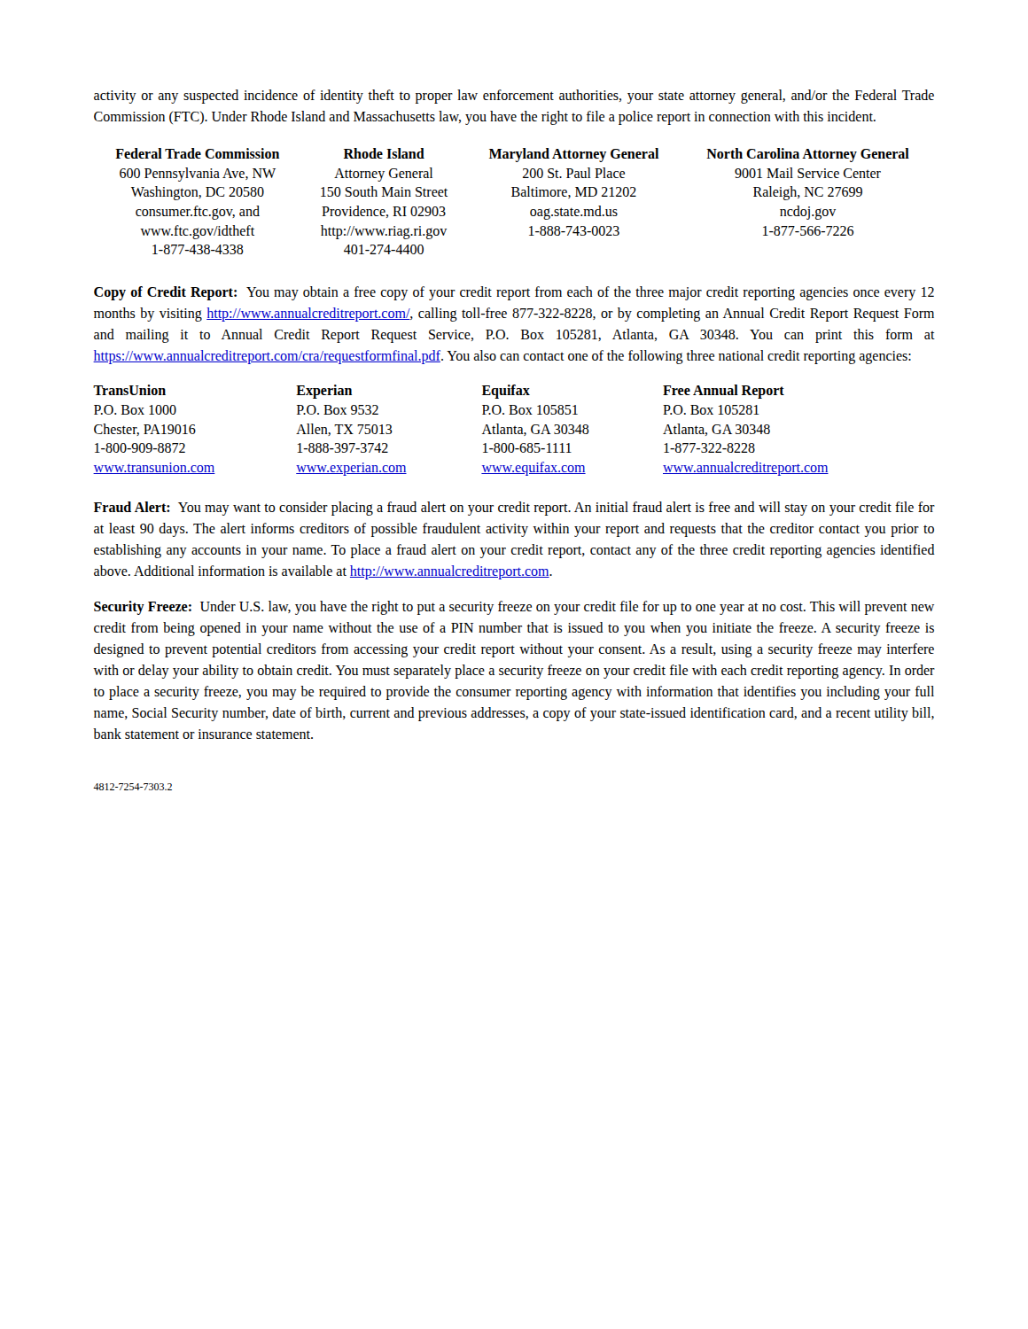activity or any suspected incidence of identity theft to proper law enforcement authorities, your state attorney general, and/or the Federal Trade Commission (FTC). Under Rhode Island and Massachusetts law, you have the right to file a police report in connection with this incident.
| Federal Trade Commission | Rhode Island | Maryland Attorney General | North Carolina Attorney General |
| 600 Pennsylvania Ave, NW Washington, DC 20580 consumer.ftc.gov, and www.ftc.gov/idtheft 1-877-438-4338 | Attorney General 150 South Main Street Providence, RI 02903 http://www.riag.ri.gov 401-274-4400 | 200 St. Paul Place Baltimore, MD 21202 oag.state.md.us 1-888-743-0023 | 9001 Mail Service Center Raleigh, NC 27699 ncdoj.gov 1-877-566-7226 |
Copy of Credit Report: You may obtain a free copy of your credit report from each of the three major credit reporting agencies once every 12 months by visiting http://www.annualcreditreport.com/, calling toll-free 877-322-8228, or by completing an Annual Credit Report Request Form and mailing it to Annual Credit Report Request Service, P.O. Box 105281, Atlanta, GA 30348. You can print this form at https://www.annualcreditreport.com/cra/requestformfinal.pdf. You also can contact one of the following three national credit reporting agencies:
| TransUnion | Experian | Equifax | Free Annual Report |
| P.O. Box 1000 | P.O. Box 9532 | P.O. Box 105851 | P.O. Box 105281 |
| Chester, PA19016 | Allen, TX 75013 | Atlanta, GA 30348 | Atlanta, GA 30348 |
| 1-800-909-8872 | 1-888-397-3742 | 1-800-685-1111 | 1-877-322-8228 |
| www.transunion.com | www.experian.com | www.equifax.com | www.annualcreditreport.com |
Fraud Alert: You may want to consider placing a fraud alert on your credit report. An initial fraud alert is free and will stay on your credit file for at least 90 days. The alert informs creditors of possible fraudulent activity within your report and requests that the creditor contact you prior to establishing any accounts in your name. To place a fraud alert on your credit report, contact any of the three credit reporting agencies identified above. Additional information is available at http://www.annualcreditreport.com.
Security Freeze: Under U.S. law, you have the right to put a security freeze on your credit file for up to one year at no cost. This will prevent new credit from being opened in your name without the use of a PIN number that is issued to you when you initiate the freeze. A security freeze is designed to prevent potential creditors from accessing your credit report without your consent. As a result, using a security freeze may interfere with or delay your ability to obtain credit. You must separately place a security freeze on your credit file with each credit reporting agency. In order to place a security freeze, you may be required to provide the consumer reporting agency with information that identifies you including your full name, Social Security number, date of birth, current and previous addresses, a copy of your state-issued identification card, and a recent utility bill, bank statement or insurance statement.
4812-7254-7303.2